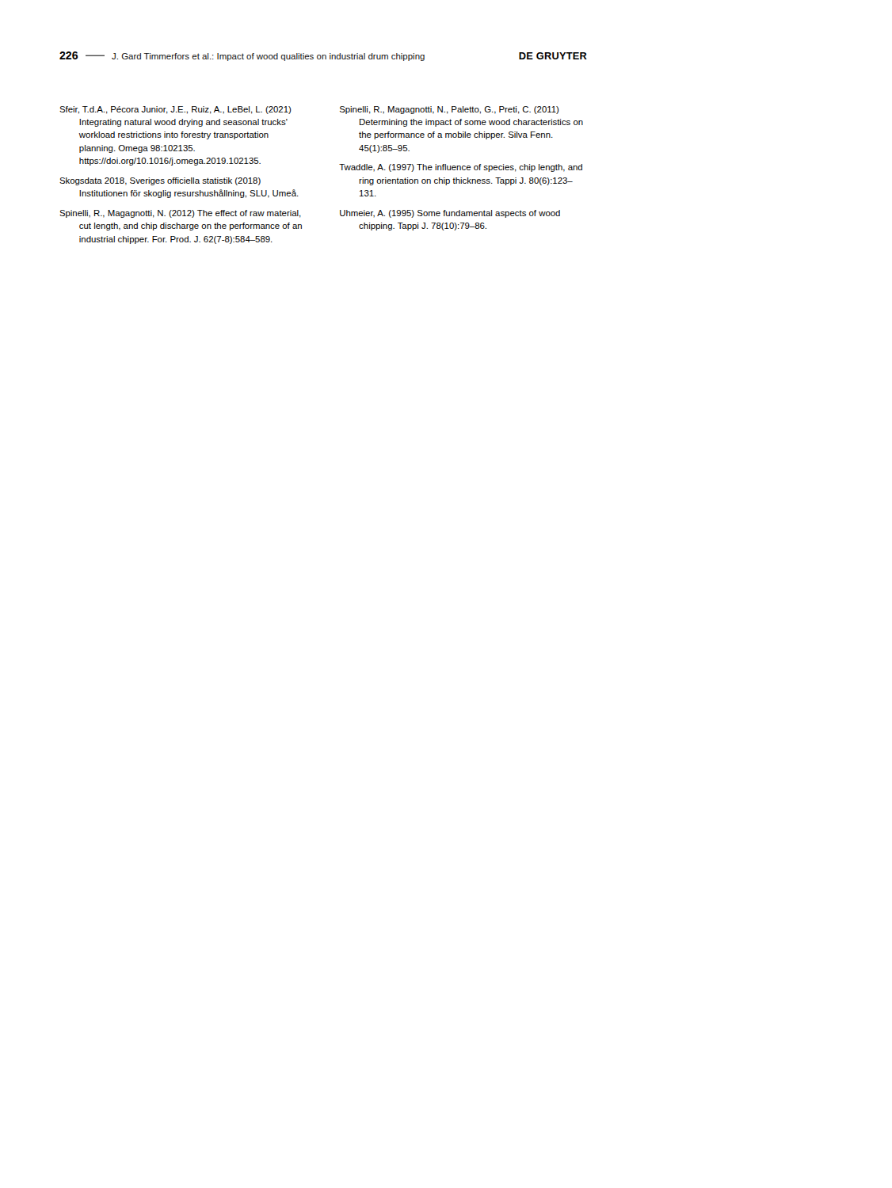226 J. Gard Timmerfors et al.: Impact of wood qualities on industrial drum chipping
DE GRUYTER
Sfeir, T.d.A., Pécora Junior, J.E., Ruiz, A., LeBel, L. (2021) Integrating natural wood drying and seasonal trucks' workload restrictions into forestry transportation planning. Omega 98:102135. https://doi.org/10.1016/j.omega.2019.102135.
Skogsdata 2018, Sveriges officiella statistik (2018) Institutionen för skoglig resurshushållning, SLU, Umeå.
Spinelli, R., Magagnotti, N. (2012) The effect of raw material, cut length, and chip discharge on the performance of an industrial chipper. For. Prod. J. 62(7-8):584–589.
Spinelli, R., Magagnotti, N., Paletto, G., Preti, C. (2011) Determining the impact of some wood characteristics on the performance of a mobile chipper. Silva Fenn. 45(1):85–95.
Twaddle, A. (1997) The influence of species, chip length, and ring orientation on chip thickness. Tappi J. 80(6):123–131.
Uhmeier, A. (1995) Some fundamental aspects of wood chipping. Tappi J. 78(10):79–86.